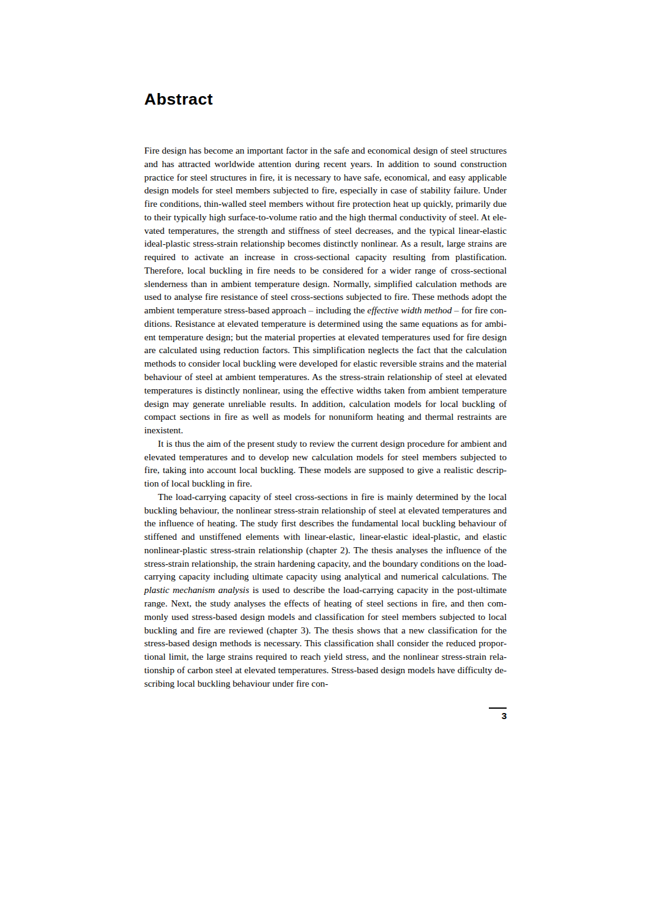Abstract
Fire design has become an important factor in the safe and economical design of steel structures and has attracted worldwide attention during recent years. In addition to sound construction practice for steel structures in fire, it is necessary to have safe, economical, and easy applicable design models for steel members subjected to fire, especially in case of stability failure. Under fire conditions, thin-walled steel members without fire protection heat up quickly, primarily due to their typically high surface-to-volume ratio and the high thermal conductivity of steel. At elevated temperatures, the strength and stiffness of steel decreases, and the typical linear-elastic ideal-plastic stress-strain relationship becomes distinctly nonlinear. As a result, large strains are required to activate an increase in cross-sectional capacity resulting from plastification. Therefore, local buckling in fire needs to be considered for a wider range of cross-sectional slenderness than in ambient temperature design. Normally, simplified calculation methods are used to analyse fire resistance of steel cross-sections subjected to fire. These methods adopt the ambient temperature stress-based approach – including the effective width method – for fire conditions. Resistance at elevated temperature is determined using the same equations as for ambient temperature design; but the material properties at elevated temperatures used for fire design are calculated using reduction factors. This simplification neglects the fact that the calculation methods to consider local buckling were developed for elastic reversible strains and the material behaviour of steel at ambient temperatures. As the stress-strain relationship of steel at elevated temperatures is distinctly nonlinear, using the effective widths taken from ambient temperature design may generate unreliable results. In addition, calculation models for local buckling of compact sections in fire as well as models for nonuniform heating and thermal restraints are inexistent.
It is thus the aim of the present study to review the current design procedure for ambient and elevated temperatures and to develop new calculation models for steel members subjected to fire, taking into account local buckling. These models are supposed to give a realistic description of local buckling in fire.
The load-carrying capacity of steel cross-sections in fire is mainly determined by the local buckling behaviour, the nonlinear stress-strain relationship of steel at elevated temperatures and the influence of heating. The study first describes the fundamental local buckling behaviour of stiffened and unstiffened elements with linear-elastic, linear-elastic ideal-plastic, and elastic nonlinear-plastic stress-strain relationship (chapter 2). The thesis analyses the influence of the stress-strain relationship, the strain hardening capacity, and the boundary conditions on the load-carrying capacity including ultimate capacity using analytical and numerical calculations. The plastic mechanism analysis is used to describe the load-carrying capacity in the post-ultimate range. Next, the study analyses the effects of heating of steel sections in fire, and then commonly used stress-based design models and classification for steel members subjected to local buckling and fire are reviewed (chapter 3). The thesis shows that a new classification for the stress-based design methods is necessary. This classification shall consider the reduced proportional limit, the large strains required to reach yield stress, and the nonlinear stress-strain relationship of carbon steel at elevated temperatures. Stress-based design models have difficulty describing local buckling behaviour under fire con-
3